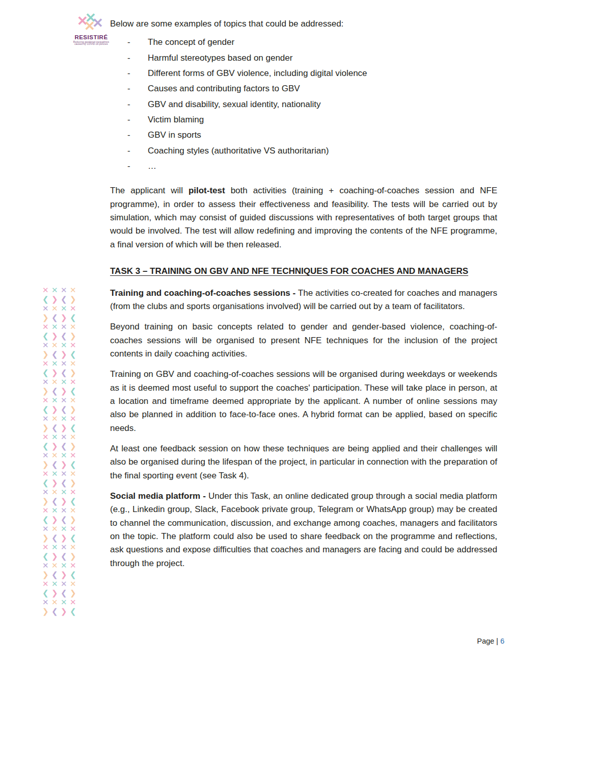✕ ✕ ✕ ✕
RESISTIRÉ
Reducing gendered inequalities
caused by COVID-19 policies
✕✕✕✕ ❮❯❮❯ ✕✕✕✕ ❯❮❯❮ ✕✕✕✕ ❮❯❮❯ ✕✕✕✕ ❯❮❯❮ ✕✕✕✕ ❮❯❮❯ ✕✕✕✕ ❯❮❯❮ ✕✕✕✕ ❮❯❮❯ ✕✕✕✕ ❯❮❯❮ ✕✕✕✕ ❮❯❮❯ ✕✕✕✕ ❯❮❯❮ ✕✕✕✕ ❮❯❮❯ ✕✕✕✕ ❯❮❯❮ ✕✕✕✕ ❮❯❮❯ ✕✕✕✕ ❯❮❯❮ ✕✕✕✕ ❮❯❮❯ ✕✕✕✕ ❯❮❯❮ ✕✕✕✕ ❮❯❮❯ ✕✕✕✕ ❯❮❯❮
Below are some examples of topics that could be addressed:
The concept of gender
Harmful stereotypes based on gender
Different forms of GBV violence, including digital violence
Causes and contributing factors to GBV
GBV and disability, sexual identity, nationality
Victim blaming
GBV in sports
Coaching styles (authoritative VS authoritarian)
…
The applicant will pilot-test both activities (training + coaching-of-coaches session and NFE programme), in order to assess their effectiveness and feasibility. The tests will be carried out by simulation, which may consist of guided discussions with representatives of both target groups that would be involved. The test will allow redefining and improving the contents of the NFE programme, a final version of which will be then released.
TASK 3 – TRAINING ON GBV AND NFE TECHNIQUES FOR COACHES AND MANAGERS
Training and coaching-of-coaches sessions - The activities co-created for coaches and managers (from the clubs and sports organisations involved) will be carried out by a team of facilitators.
Beyond training on basic concepts related to gender and gender-based violence, coaching-of-coaches sessions will be organised to present NFE techniques for the inclusion of the project contents in daily coaching activities.
Training on GBV and coaching-of-coaches sessions will be organised during weekdays or weekends as it is deemed most useful to support the coaches' participation. These will take place in person, at a location and timeframe deemed appropriate by the applicant. A number of online sessions may also be planned in addition to face-to-face ones. A hybrid format can be applied, based on specific needs.
At least one feedback session on how these techniques are being applied and their challenges will also be organised during the lifespan of the project, in particular in connection with the preparation of the final sporting event (see Task 4).
Social media platform - Under this Task, an online dedicated group through a social media platform (e.g., Linkedin group, Slack, Facebook private group, Telegram or WhatsApp group) may be created to channel the communication, discussion, and exchange among coaches, managers and facilitators on the topic. The platform could also be used to share feedback on the programme and reflections, ask questions and expose difficulties that coaches and managers are facing and could be addressed through the project.
Page | 6